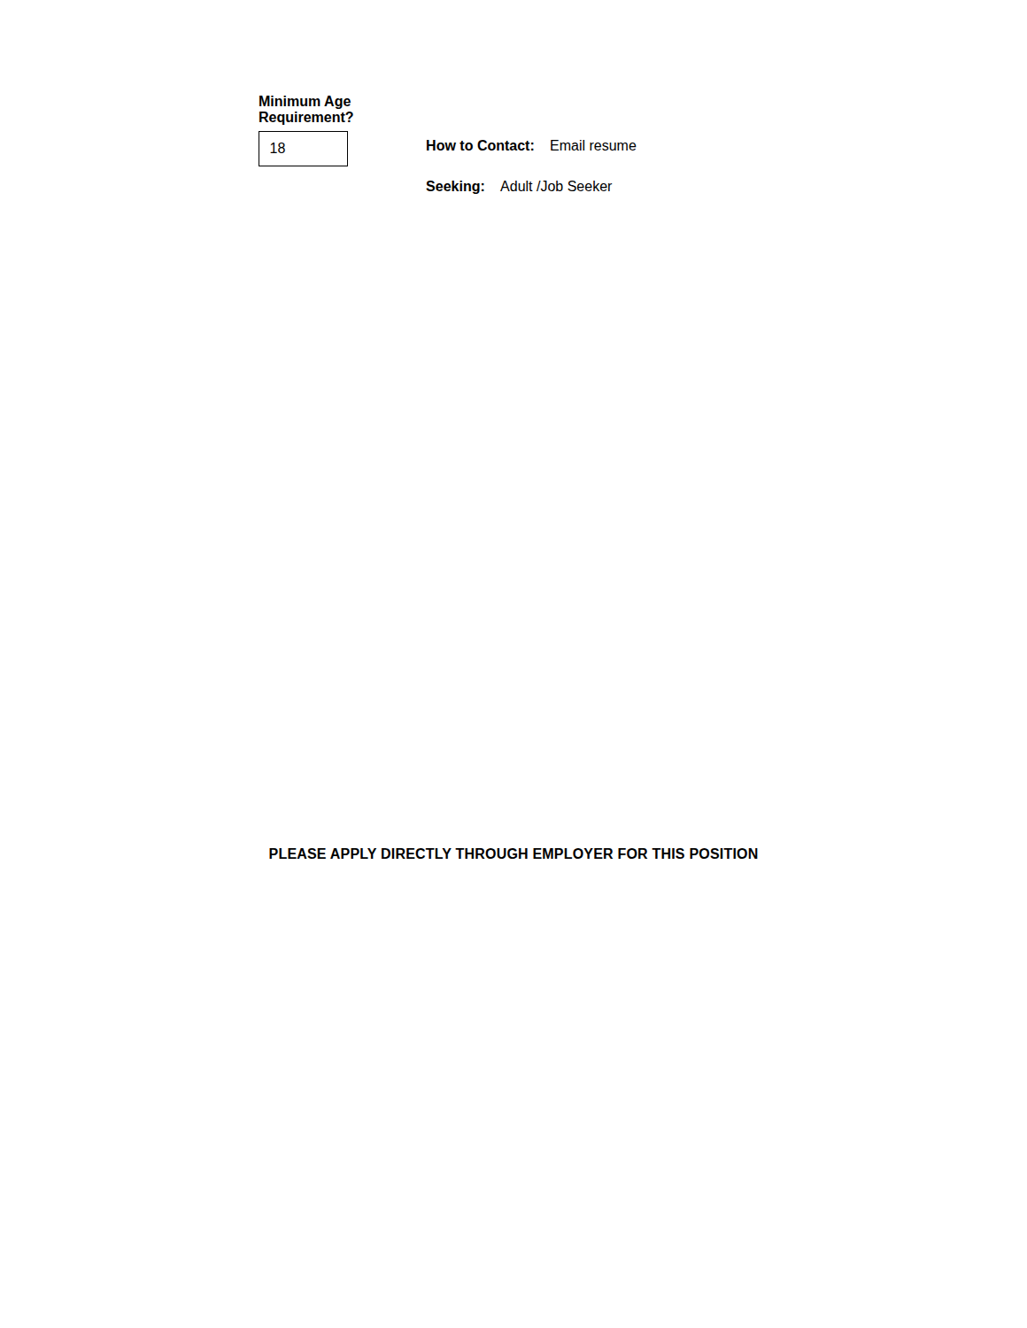Minimum Age
Requirement?
18
How to Contact: Email resume
Seeking: Adult /Job Seeker
PLEASE APPLY DIRECTLY THROUGH EMPLOYER FOR THIS POSITION